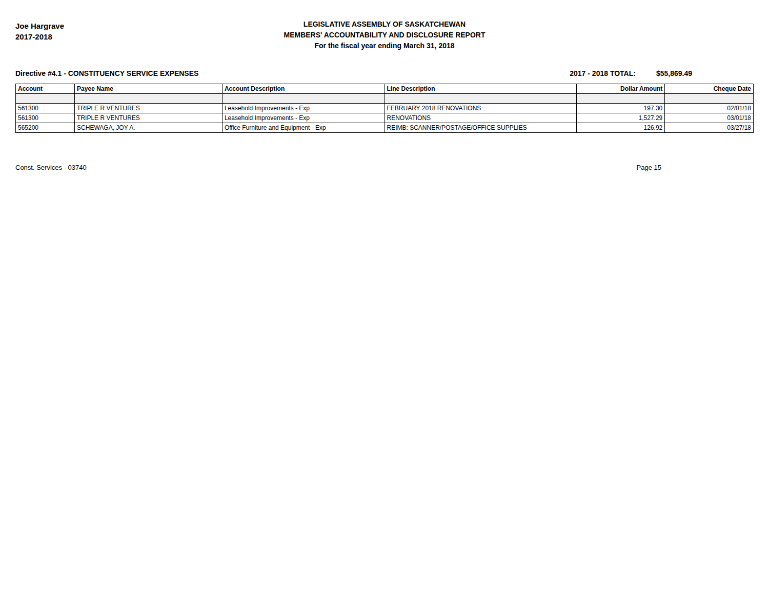Joe Hargrave
2017-2018
LEGISLATIVE ASSEMBLY OF SASKATCHEWAN
MEMBERS' ACCOUNTABILITY AND DISCLOSURE REPORT
For the fiscal year ending March 31, 2018
Directive #4.1 - CONSTITUENCY SERVICE EXPENSES
2017 - 2018 TOTAL:$55,869.49
| Account | Payee Name | Account Description | Line Description | Dollar Amount | Cheque Date |
| --- | --- | --- | --- | --- | --- |
| 561300 | TRIPLE R VENTURES | Leasehold Improvements - Exp | FEBRUARY 2018 RENOVATIONS | 197.30 | 02/01/18 |
| 561300 | TRIPLE R VENTURES | Leasehold Improvements - Exp | RENOVATIONS | 1,527.29 | 03/01/18 |
| 565200 | SCHEWAGA, JOY A. | Office Furniture and Equipment - Exp | REIMB: SCANNER/POSTAGE/OFFICE SUPPLIES | 126.92 | 03/27/18 |
Const. Services - 03740
Page 15